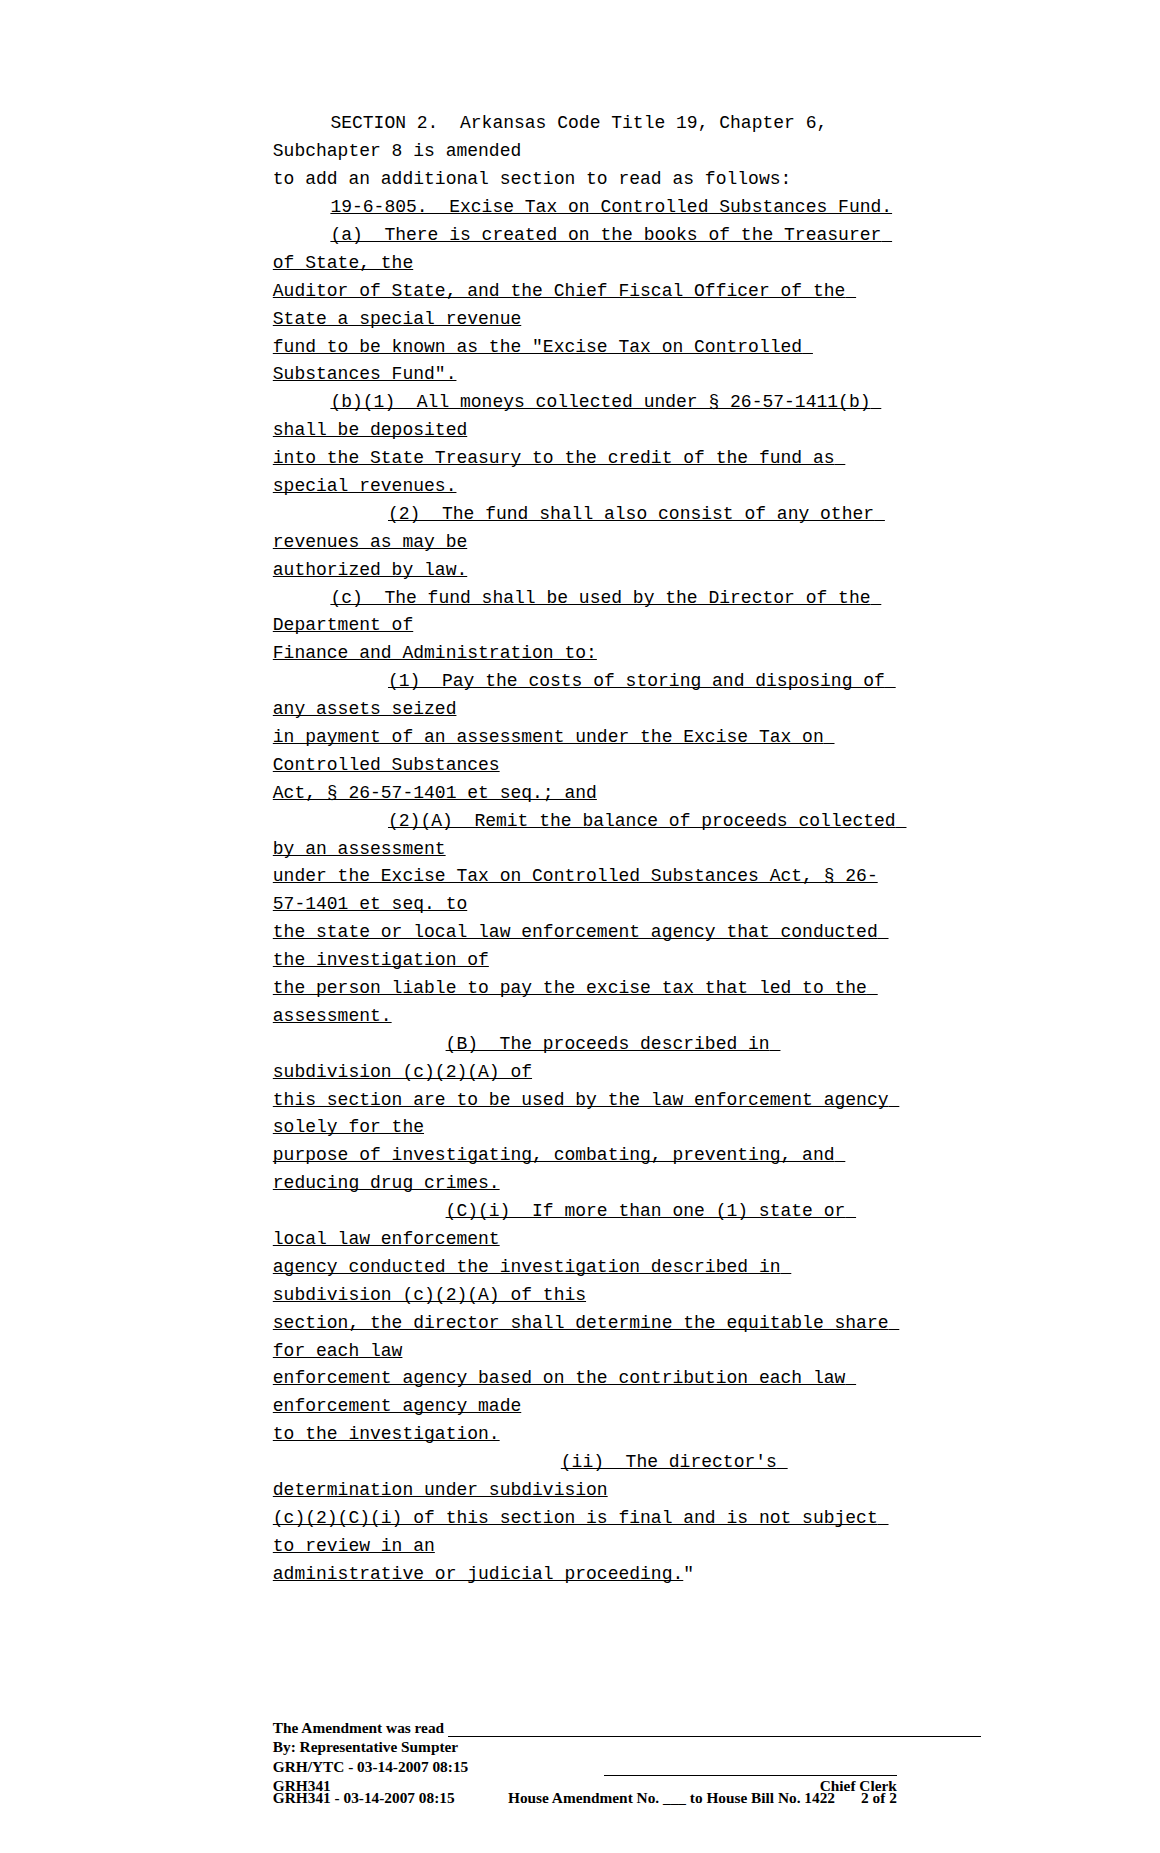SECTION 2. Arkansas Code Title 19, Chapter 6, Subchapter 8 is amended
to add an additional section to read as follows:
19-6-805. Excise Tax on Controlled Substances Fund.
(a) There is created on the books of the Treasurer of State, the
Auditor of State, and the Chief Fiscal Officer of the State a special revenue
fund to be known as the "Excise Tax on Controlled Substances Fund".
(b)(1) All moneys collected under § 26-57-1411(b) shall be deposited
into the State Treasury to the credit of the fund as special revenues.
(2) The fund shall also consist of any other revenues as may be
authorized by law.
(c) The fund shall be used by the Director of the Department of
Finance and Administration to:
(1) Pay the costs of storing and disposing of any assets seized
in payment of an assessment under the Excise Tax on Controlled Substances
Act, § 26-57-1401 et seq.; and
(2)(A) Remit the balance of proceeds collected by an assessment
under the Excise Tax on Controlled Substances Act, § 26-57-1401 et seq. to
the state or local law enforcement agency that conducted the investigation of
the person liable to pay the excise tax that led to the assessment.
(B) The proceeds described in subdivision (c)(2)(A) of
this section are to be used by the law enforcement agency solely for the
purpose of investigating, combating, preventing, and reducing drug crimes.
(C)(i) If more than one (1) state or local law enforcement
agency conducted the investigation described in subdivision (c)(2)(A) of this
section, the director shall determine the equitable share for each law
enforcement agency based on the contribution each law enforcement agency made
to the investigation.
(ii) The director's determination under subdivision
(c)(2)(C)(i) of this section is final and is not subject to review in an
administrative or judicial proceeding."
The Amendment was read
By: Representative Sumpter
GRH/YTC - 03-14-2007 08:15
GRH341 Chief Clerk
GRH341 - 03-14-2007 08:15 House Amendment No. ___ to House Bill No. 1422 2 of 2